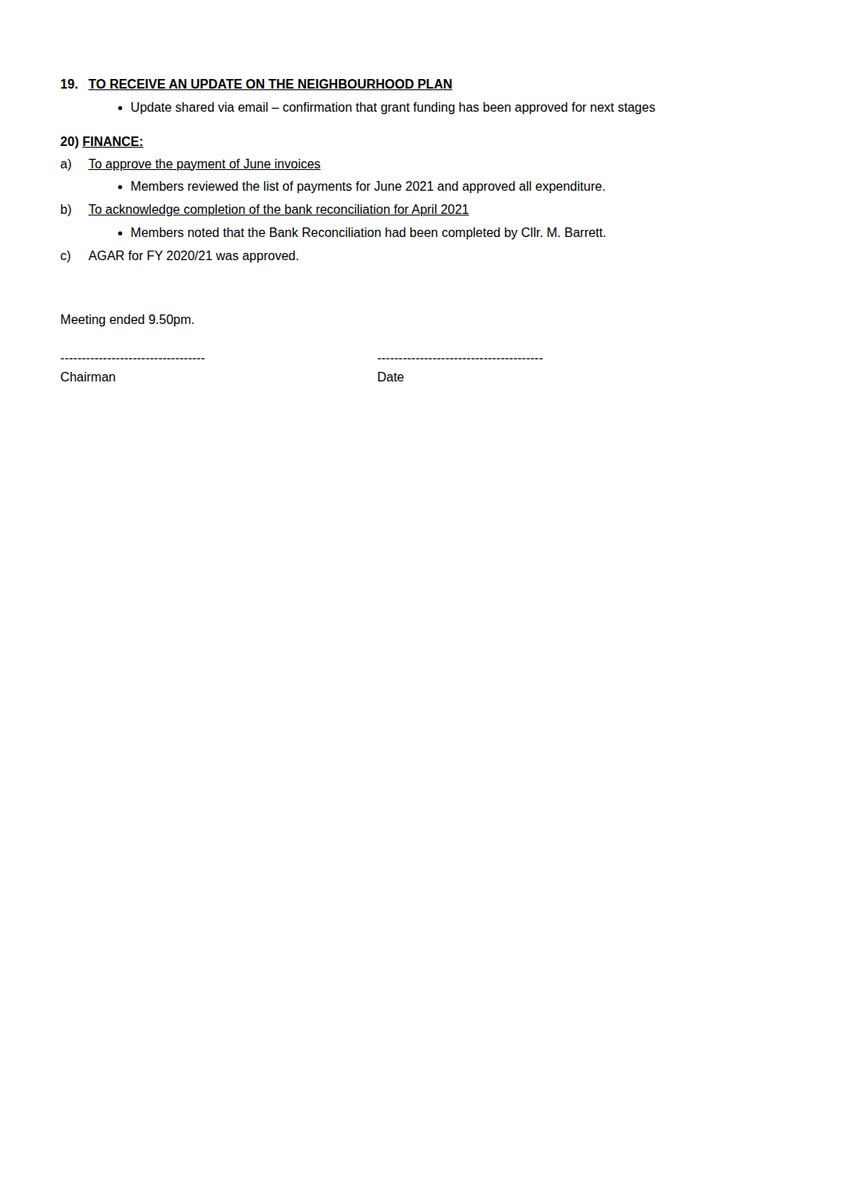19. TO RECEIVE AN UPDATE ON THE NEIGHBOURHOOD PLAN
Update shared via email – confirmation that grant funding has been approved for next stages
20) FINANCE:
a) To approve the payment of June invoices
Members reviewed the list of payments for June 2021 and approved all expenditure.
b) To acknowledge completion of the bank reconciliation for April 2021
Members noted that the Bank Reconciliation had been completed by Cllr. M. Barrett.
c) AGAR for FY 2020/21 was approved.
Meeting ended 9.50pm.
| ---------------------------------- | --------------------------------------- |
| Chairman | Date |